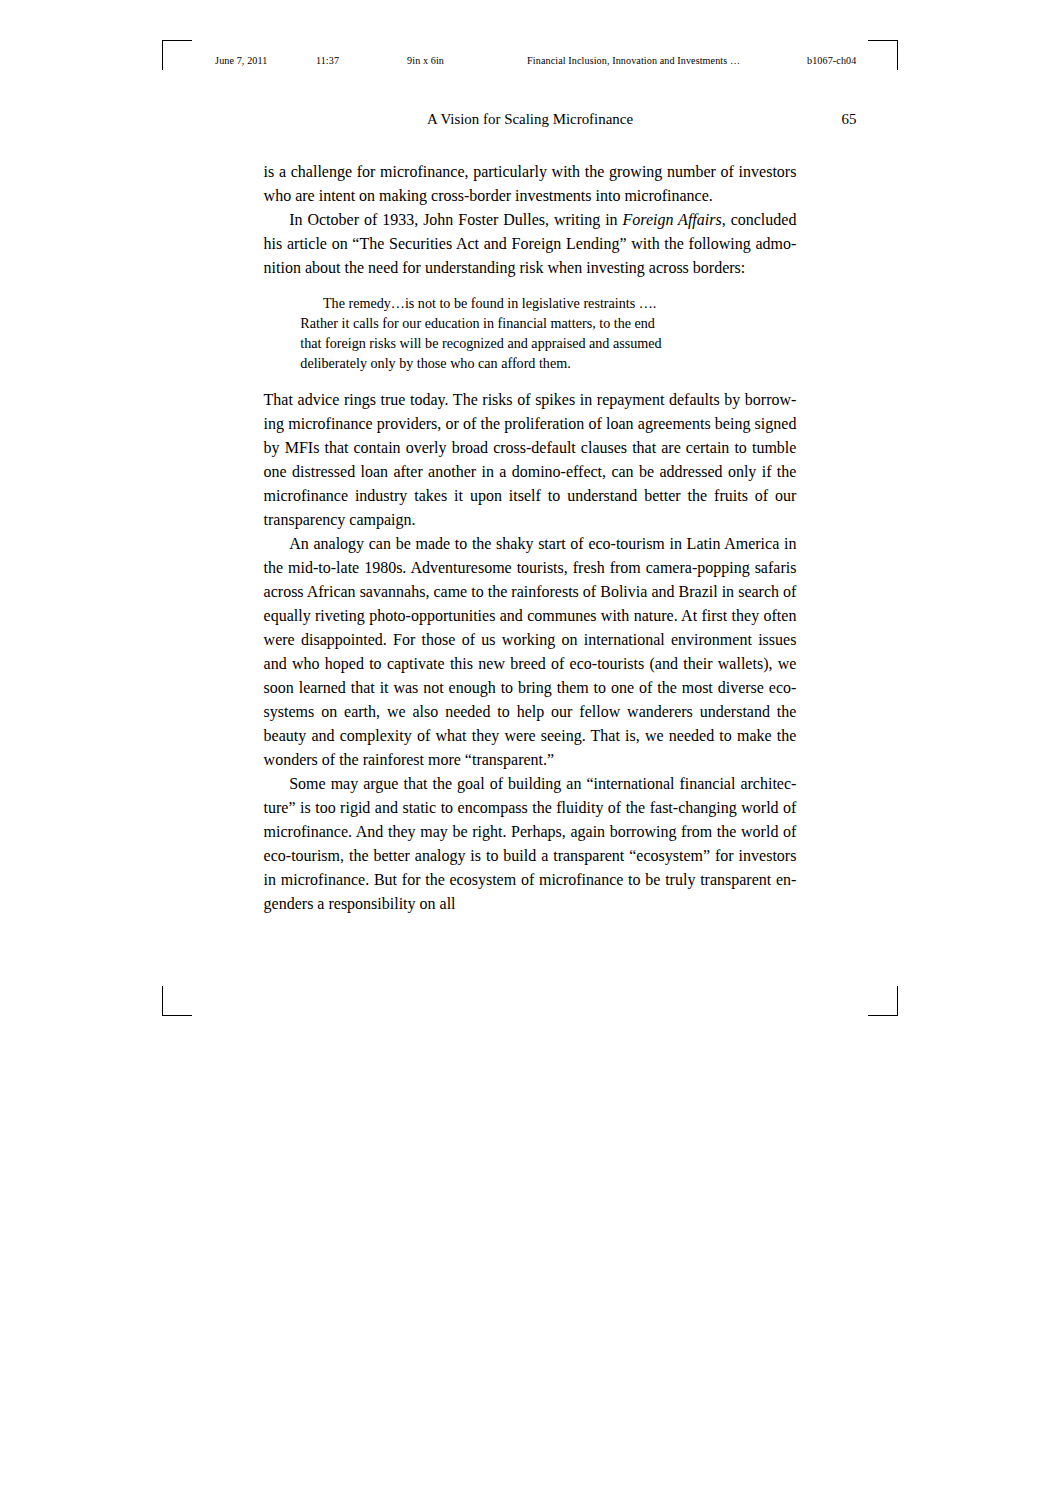June 7, 2011 11:37 9in x 6in Financial Inclusion, Innovation and Investments … b1067-ch04
A Vision for Scaling Microfinance 65
is a challenge for microfinance, particularly with the growing number of investors who are intent on making cross-border investments into microfinance.
In October of 1933, John Foster Dulles, writing in Foreign Affairs, concluded his article on “The Securities Act and Foreign Lending” with the following admonition about the need for understanding risk when investing across borders:
The remedy…is not to be found in legislative restraints …. Rather it calls for our education in financial matters, to the end that foreign risks will be recognized and appraised and assumed deliberately only by those who can afford them.
That advice rings true today. The risks of spikes in repayment defaults by borrowing microfinance providers, or of the proliferation of loan agreements being signed by MFIs that contain overly broad cross-default clauses that are certain to tumble one distressed loan after another in a domino-effect, can be addressed only if the microfinance industry takes it upon itself to understand better the fruits of our transparency campaign.
An analogy can be made to the shaky start of eco-tourism in Latin America in the mid-to-late 1980s. Adventuresome tourists, fresh from camera-popping safaris across African savannahs, came to the rainforests of Bolivia and Brazil in search of equally riveting photo-opportunities and communes with nature. At first they often were disappointed. For those of us working on international environment issues and who hoped to captivate this new breed of eco-tourists (and their wallets), we soon learned that it was not enough to bring them to one of the most diverse ecosystems on earth, we also needed to help our fellow wanderers understand the beauty and complexity of what they were seeing. That is, we needed to make the wonders of the rainforest more “transparent.”
Some may argue that the goal of building an “international financial architecture” is too rigid and static to encompass the fluidity of the fast-changing world of microfinance. And they may be right. Perhaps, again borrowing from the world of eco-tourism, the better analogy is to build a transparent “ecosystem” for investors in microfinance. But for the ecosystem of microfinance to be truly transparent engenders a responsibility on all